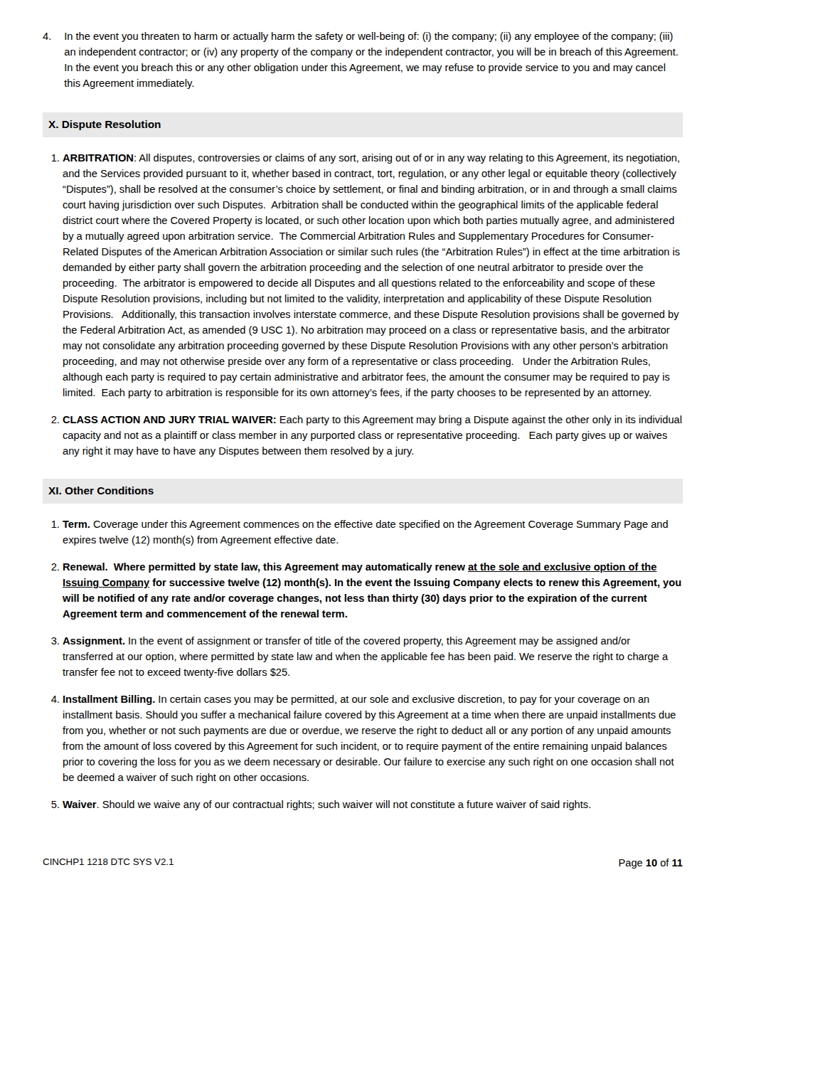4. In the event you threaten to harm or actually harm the safety or well-being of: (i) the company; (ii) any employee of the company; (iii) an independent contractor; or (iv) any property of the company or the independent contractor, you will be in breach of this Agreement. In the event you breach this or any other obligation under this Agreement, we may refuse to provide service to you and may cancel this Agreement immediately.
X. Dispute Resolution
ARBITRATION: All disputes, controversies or claims of any sort, arising out of or in any way relating to this Agreement, its negotiation, and the Services provided pursuant to it, whether based in contract, tort, regulation, or any other legal or equitable theory (collectively “Disputes”), shall be resolved at the consumer’s choice by settlement, or final and binding arbitration, or in and through a small claims court having jurisdiction over such Disputes. Arbitration shall be conducted within the geographical limits of the applicable federal district court where the Covered Property is located, or such other location upon which both parties mutually agree, and administered by a mutually agreed upon arbitration service. The Commercial Arbitration Rules and Supplementary Procedures for Consumer-Related Disputes of the American Arbitration Association or similar such rules (the “Arbitration Rules”) in effect at the time arbitration is demanded by either party shall govern the arbitration proceeding and the selection of one neutral arbitrator to preside over the proceeding. The arbitrator is empowered to decide all Disputes and all questions related to the enforceability and scope of these Dispute Resolution provisions, including but not limited to the validity, interpretation and applicability of these Dispute Resolution Provisions. Additionally, this transaction involves interstate commerce, and these Dispute Resolution provisions shall be governed by the Federal Arbitration Act, as amended (9 USC 1). No arbitration may proceed on a class or representative basis, and the arbitrator may not consolidate any arbitration proceeding governed by these Dispute Resolution Provisions with any other person’s arbitration proceeding, and may not otherwise preside over any form of a representative or class proceeding. Under the Arbitration Rules, although each party is required to pay certain administrative and arbitrator fees, the amount the consumer may be required to pay is limited. Each party to arbitration is responsible for its own attorney’s fees, if the party chooses to be represented by an attorney.
CLASS ACTION AND JURY TRIAL WAIVER: Each party to this Agreement may bring a Dispute against the other only in its individual capacity and not as a plaintiff or class member in any purported class or representative proceeding. Each party gives up or waives any right it may have to have any Disputes between them resolved by a jury.
XI. Other Conditions
Term. Coverage under this Agreement commences on the effective date specified on the Agreement Coverage Summary Page and expires twelve (12) month(s) from Agreement effective date.
Renewal. Where permitted by state law, this Agreement may automatically renew at the sole and exclusive option of the Issuing Company for successive twelve (12) month(s). In the event the Issuing Company elects to renew this Agreement, you will be notified of any rate and/or coverage changes, not less than thirty (30) days prior to the expiration of the current Agreement term and commencement of the renewal term.
Assignment. In the event of assignment or transfer of title of the covered property, this Agreement may be assigned and/or transferred at our option, where permitted by state law and when the applicable fee has been paid. We reserve the right to charge a transfer fee not to exceed twenty-five dollars $25.
Installment Billing. In certain cases you may be permitted, at our sole and exclusive discretion, to pay for your coverage on an installment basis. Should you suffer a mechanical failure covered by this Agreement at a time when there are unpaid installments due from you, whether or not such payments are due or overdue, we reserve the right to deduct all or any portion of any unpaid amounts from the amount of loss covered by this Agreement for such incident, or to require payment of the entire remaining unpaid balances prior to covering the loss for you as we deem necessary or desirable. Our failure to exercise any such right on one occasion shall not be deemed a waiver of such right on other occasions.
Waiver. Should we waive any of our contractual rights; such waiver will not constitute a future waiver of said rights.
CINCHP1 1218 DTC SYS V2.1 Page 10 of 11